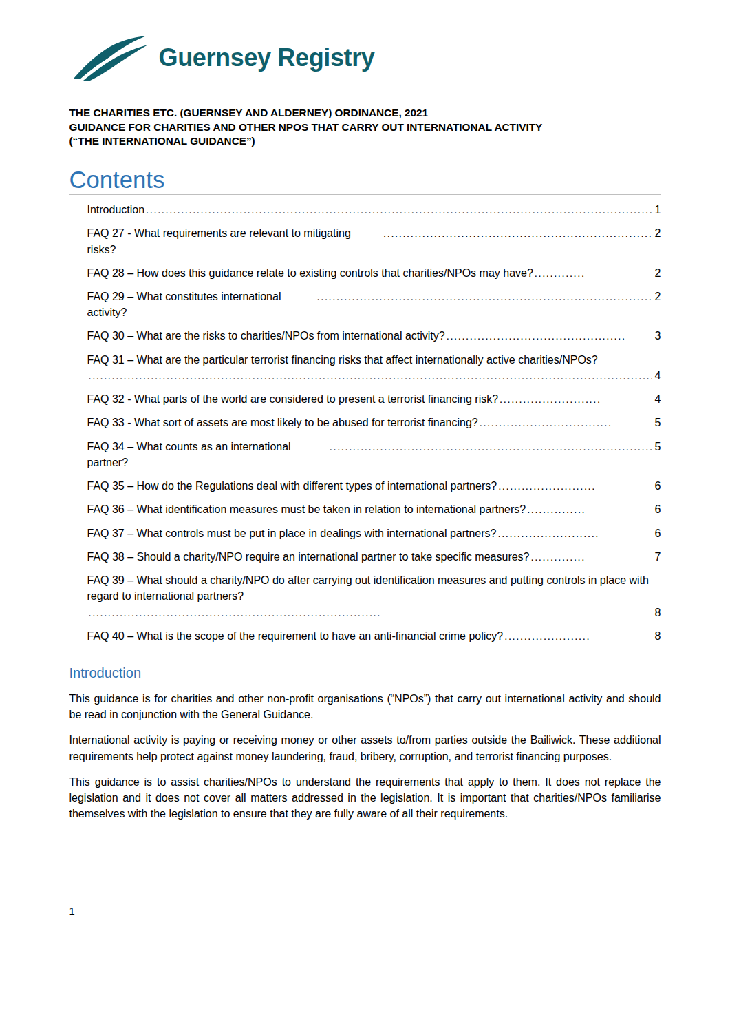Guernsey Registry
The Charities etc. (Guernsey and Alderney) Ordinance, 2021
Guidance for charities and other NPOs that carry out international activity
(“the International Guidance”)
Contents
Introduction .................................................................................................................................................. 1
FAQ 27 - What requirements are relevant to mitigating risks? ..................................................................... 2
FAQ 28 – How does this guidance relate to existing controls that charities/NPOs may have? ............. 2
FAQ 29 – What constitutes international activity? ......................................................................................... 2
FAQ 30 – What are the risks to charities/NPOs from international activity? .............................................. 3
FAQ 31 – What are the particular terrorist financing risks that affect internationally active charities/NPOs? ................................................................................................................................................. 4
FAQ 32 - What parts of the world are considered to present a terrorist financing risk? .......................... 4
FAQ 33 - What sort of assets are most likely to be abused for terrorist financing? .................................. 5
FAQ 34 – What counts as an international partner? ..................................................................................... 5
FAQ 35 – How do the Regulations deal with different types of international partners? ......................... 6
FAQ 36 – What identification measures must be taken in relation to international partners? ............... 6
FAQ 37 – What controls must be put in place in dealings with international partners? .......................... 6
FAQ 38 – Should a charity/NPO require an international partner to take specific measures? .............. 7
FAQ 39 – What should a charity/NPO do after carrying out identification measures and putting controls in place with regard to international partners? ........................................................................... 8
FAQ 40 – What is the scope of the requirement to have an anti-financial crime policy? ...................... 8
Introduction
This guidance is for charities and other non-profit organisations (“NPOs”) that carry out international activity and should be read in conjunction with the General Guidance.
International activity is paying or receiving money or other assets to/from parties outside the Bailiwick. These additional requirements help protect against money laundering, fraud, bribery, corruption, and terrorist financing purposes.
This guidance is to assist charities/NPOs to understand the requirements that apply to them. It does not replace the legislation and it does not cover all matters addressed in the legislation. It is important that charities/NPOs familiarise themselves with the legislation to ensure that they are fully aware of all their requirements.
1